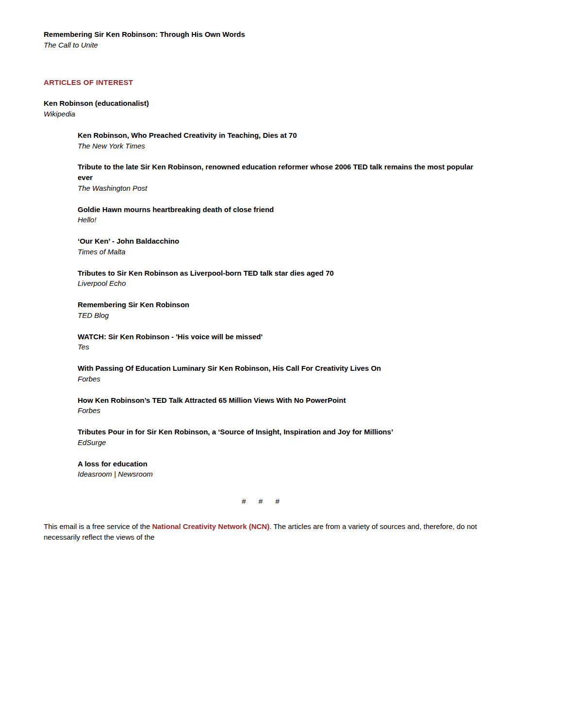Remembering Sir Ken Robinson: Through His Own Words
The Call to Unite
ARTICLES OF INTEREST
Ken Robinson (educationalist)
Wikipedia
Ken Robinson, Who Preached Creativity in Teaching, Dies at 70
The New York Times
Tribute to the late Sir Ken Robinson, renowned education reformer whose 2006 TED talk remains the most popular ever
The Washington Post
Goldie Hawn mourns heartbreaking death of close friend
Hello!
‘Our Ken’ - John Baldacchino
Times of Malta
Tributes to Sir Ken Robinson as Liverpool-born TED talk star dies aged 70
Liverpool Echo
Remembering Sir Ken Robinson
TED Blog
WATCH: Sir Ken Robinson - 'His voice will be missed'
Tes
With Passing Of Education Luminary Sir Ken Robinson, His Call For Creativity Lives On
Forbes
How Ken Robinson’s TED Talk Attracted 65 Million Views With No PowerPoint
Forbes
Tributes Pour in for Sir Ken Robinson, a ‘Source of Insight, Inspiration and Joy for Millions’
EdSurge
A loss for education
Ideasroom | Newsroom
# # #
This email is a free service of the National Creativity Network (NCN). The articles are from a variety of sources and, therefore, do not necessarily reflect the views of the